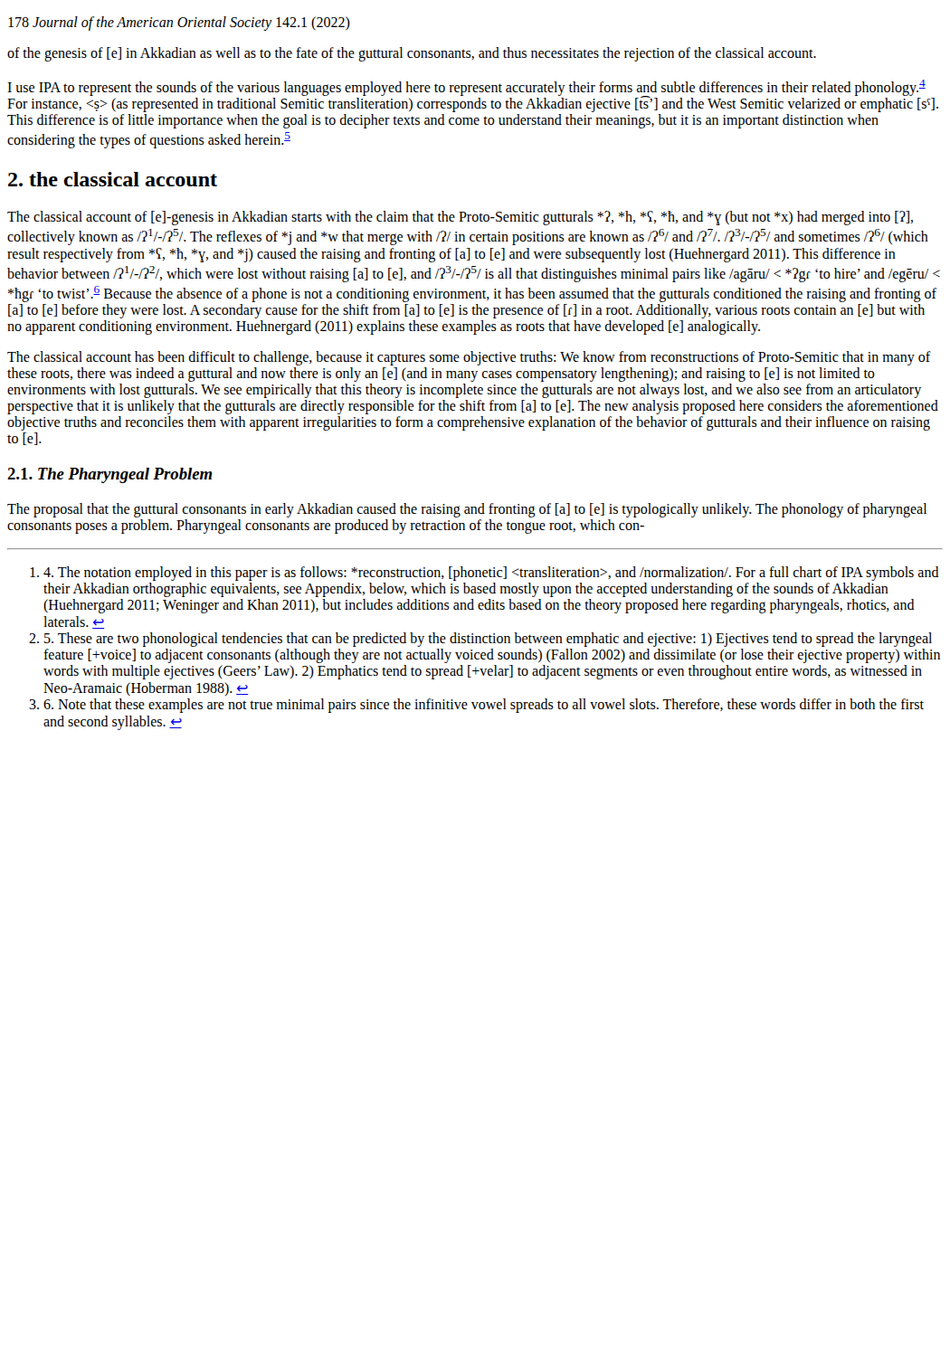178 Journal of the American Oriental Society 142.1 (2022)
of the genesis of [e] in Akkadian as well as to the fate of the guttural consonants, and thus necessitates the rejection of the classical account.
I use IPA to represent the sounds of the various languages employed here to represent accurately their forms and subtle differences in their related phonology.4 For instance, <ṣ> (as represented in traditional Semitic transliteration) corresponds to the Akkadian ejective [t͡s’] and the West Semitic velarized or emphatic [sˤ]. This difference is of little importance when the goal is to decipher texts and come to understand their meanings, but it is an important distinction when considering the types of questions asked herein.5
2. the classical account
The classical account of [e]-genesis in Akkadian starts with the claim that the Proto-Semitic gutturals *ʔ, *h, *ʕ, *ħ, and *ɣ (but not *x) had merged into [ʔ], collectively known as /ʔ1/-/ʔ5/. The reflexes of *j and *w that merge with /ʔ/ in certain positions are known as /ʔ6/ and /ʔ7/. /ʔ3/-/ʔ5/ and sometimes /ʔ6/ (which result respectively from *ʕ, *ħ, *ɣ, and *j) caused the raising and fronting of [a] to [e] and were subsequently lost (Huehnergard 2011). This difference in behavior between /ʔ1/-/ʔ2/, which were lost without raising [a] to [e], and /ʔ3/-/ʔ5/ is all that distinguishes minimal pairs like /agāru/ < *ʔgɾ ‘to hire’ and /egēru/ < *ħgɾ ‘to twist’.6 Because the absence of a phone is not a conditioning environment, it has been assumed that the gutturals conditioned the raising and fronting of [a] to [e] before they were lost. A secondary cause for the shift from [a] to [e] is the presence of [ɾ] in a root. Additionally, various roots contain an [e] but with no apparent conditioning environment. Huehnergard (2011) explains these examples as roots that have developed [e] analogically.
The classical account has been difficult to challenge, because it captures some objective truths: We know from reconstructions of Proto-Semitic that in many of these roots, there was indeed a guttural and now there is only an [e] (and in many cases compensatory lengthening); and raising to [e] is not limited to environments with lost gutturals. We see empirically that this theory is incomplete since the gutturals are not always lost, and we also see from an articulatory perspective that it is unlikely that the gutturals are directly responsible for the shift from [a] to [e]. The new analysis proposed here considers the aforementioned objective truths and reconciles them with apparent irregularities to form a comprehensive explanation of the behavior of gutturals and their influence on raising to [e].
2.1. The Pharyngeal Problem
The proposal that the guttural consonants in early Akkadian caused the raising and fronting of [a] to [e] is typologically unlikely. The phonology of pharyngeal consonants poses a problem. Pharyngeal consonants are produced by retraction of the tongue root, which con-
4. The notation employed in this paper is as follows: *reconstruction, [phonetic] <transliteration>, and /normalization/. For a full chart of IPA symbols and their Akkadian orthographic equivalents, see Appendix, below, which is based mostly upon the accepted understanding of the sounds of Akkadian (Huehnergard 2011; Weninger and Khan 2011), but includes additions and edits based on the theory proposed here regarding pharyngeals, rhotics, and laterals. ↩
5. These are two phonological tendencies that can be predicted by the distinction between emphatic and ejective: 1) Ejectives tend to spread the laryngeal feature [+voice] to adjacent consonants (although they are not actually voiced sounds) (Fallon 2002) and dissimilate (or lose their ejective property) within words with multiple ejectives (Geers’ Law). 2) Emphatics tend to spread [+velar] to adjacent segments or even throughout entire words, as witnessed in Neo-Aramaic (Hoberman 1988). ↩
6. Note that these examples are not true minimal pairs since the infinitive vowel spreads to all vowel slots. Therefore, these words differ in both the first and second syllables. ↩